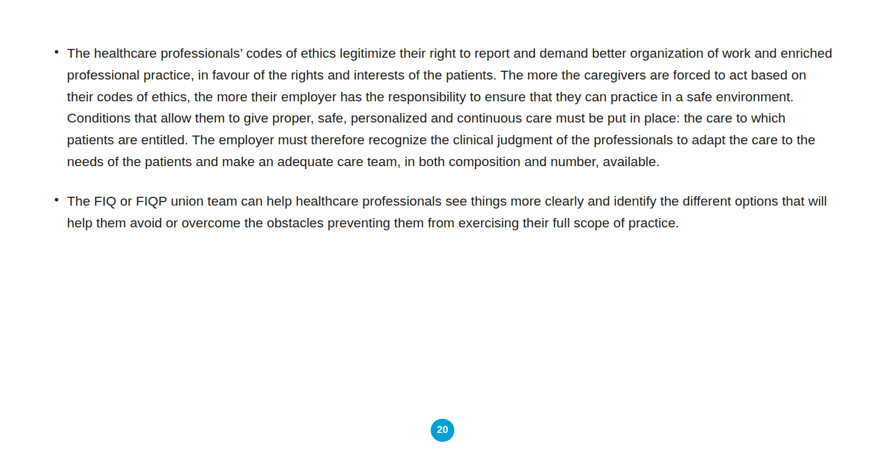The healthcare professionals’ codes of ethics legitimize their right to report and demand better organization of work and enriched professional practice, in favour of the rights and interests of the patients. The more the caregivers are forced to act based on their codes of ethics, the more their employer has the responsibility to ensure that they can practice in a safe environment. Conditions that allow them to give proper, safe, personalized and continuous care must be put in place: the care to which patients are entitled. The employer must therefore recognize the clinical judgment of the professionals to adapt the care to the needs of the patients and make an adequate care team, in both composition and number, available.
The FIQ or FIQP union team can help healthcare professionals see things more clearly and identify the different options that will help them avoid or overcome the obstacles preventing them from exercising their full scope of practice.
20